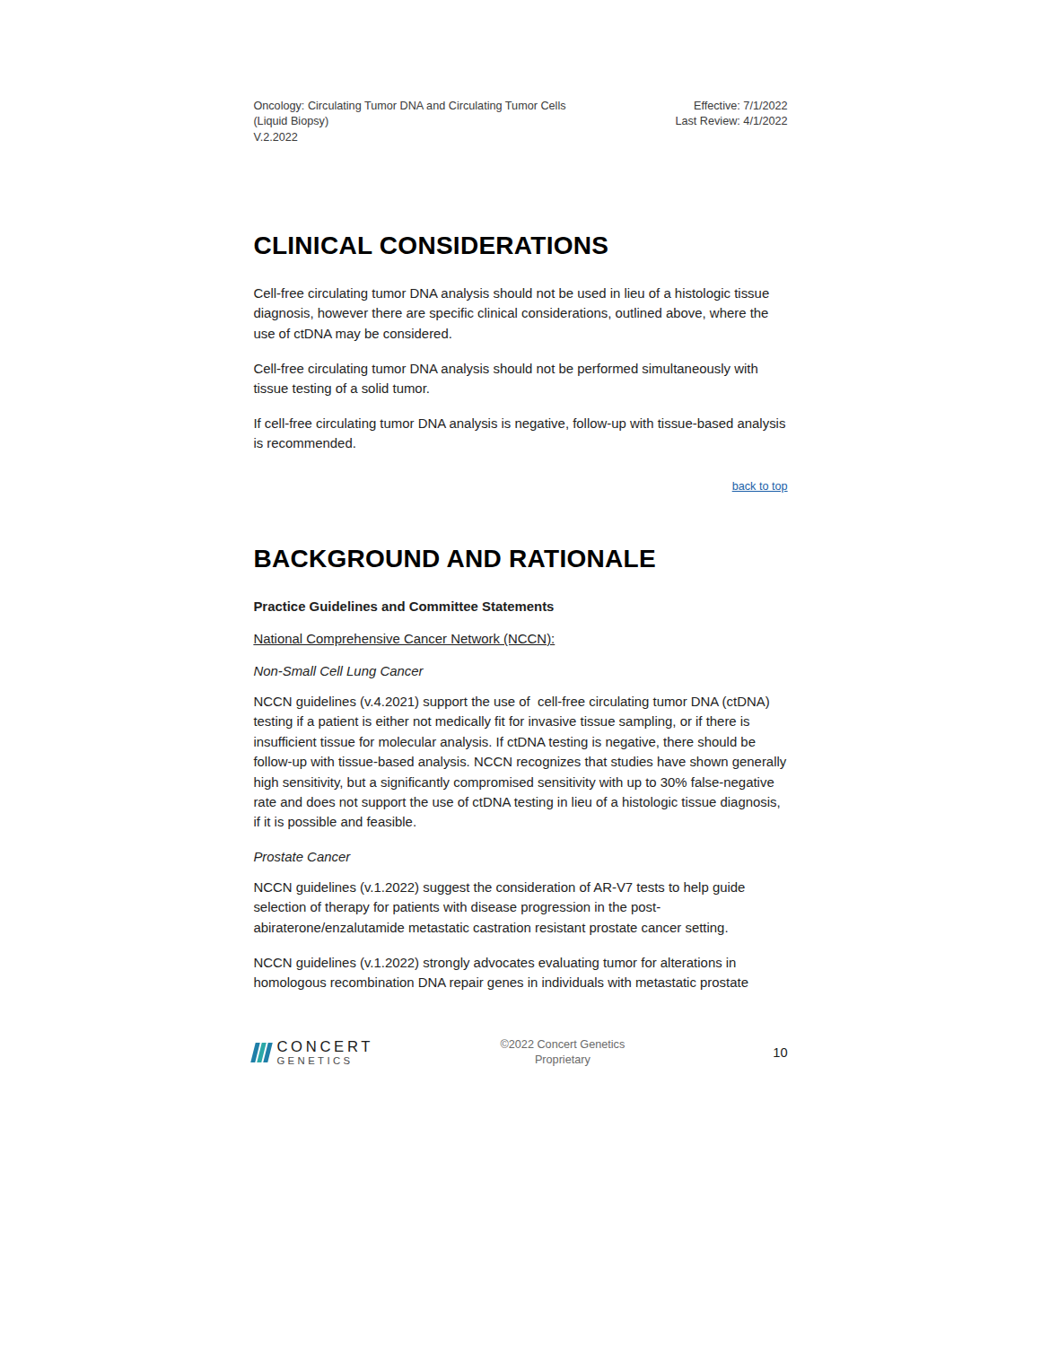Oncology: Circulating Tumor DNA and Circulating Tumor Cells (Liquid Biopsy)
V.2.2022
Effective: 7/1/2022
Last Review: 4/1/2022
CLINICAL CONSIDERATIONS
Cell-free circulating tumor DNA analysis should not be used in lieu of a histologic tissue diagnosis, however there are specific clinical considerations, outlined above, where the use of ctDNA may be considered.
Cell-free circulating tumor DNA analysis should not be performed simultaneously with tissue testing of a solid tumor.
If cell-free circulating tumor DNA analysis is negative, follow-up with tissue-based analysis is recommended.
back to top
BACKGROUND AND RATIONALE
Practice Guidelines and Committee Statements
National Comprehensive Cancer Network (NCCN):
Non-Small Cell Lung Cancer
NCCN guidelines (v.4.2021) support the use of cell-free circulating tumor DNA (ctDNA) testing if a patient is either not medically fit for invasive tissue sampling, or if there is insufficient tissue for molecular analysis. If ctDNA testing is negative, there should be follow-up with tissue-based analysis. NCCN recognizes that studies have shown generally high sensitivity, but a significantly compromised sensitivity with up to 30% false-negative rate and does not support the use of ctDNA testing in lieu of a histologic tissue diagnosis, if it is possible and feasible.
Prostate Cancer
NCCN guidelines (v.1.2022) suggest the consideration of AR-V7 tests to help guide selection of therapy for patients with disease progression in the post-abiraterone/enzalutamide metastatic castration resistant prostate cancer setting.
NCCN guidelines (v.1.2022) strongly advocates evaluating tumor for alterations in homologous recombination DNA repair genes in individuals with metastatic prostate
CONCERT GENETICS
©2022 Concert Genetics
Proprietary
10